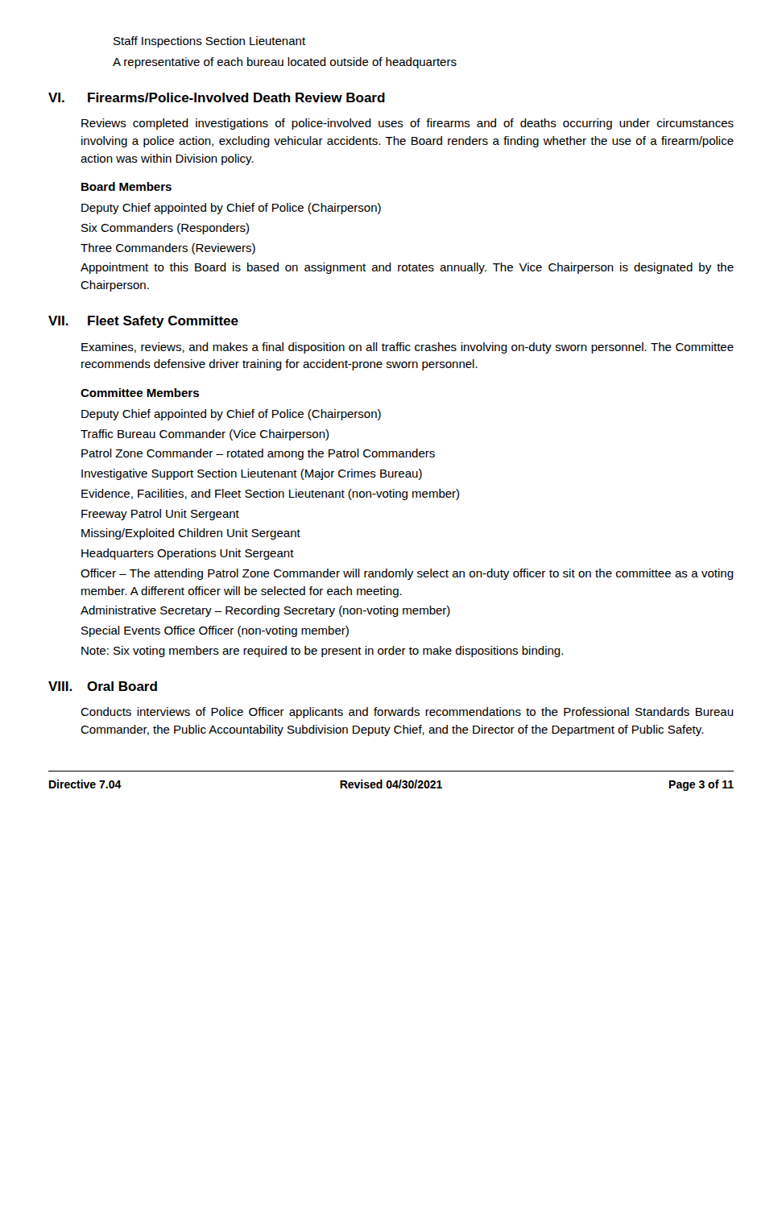Staff Inspections Section Lieutenant
A representative of each bureau located outside of headquarters
VI. Firearms/Police-Involved Death Review Board
Reviews completed investigations of police-involved uses of firearms and of deaths occurring under circumstances involving a police action, excluding vehicular accidents. The Board renders a finding whether the use of a firearm/police action was within Division policy.
Board Members
Deputy Chief appointed by Chief of Police (Chairperson)
Six Commanders (Responders)
Three Commanders (Reviewers)
Appointment to this Board is based on assignment and rotates annually. The Vice Chairperson is designated by the Chairperson.
VII. Fleet Safety Committee
Examines, reviews, and makes a final disposition on all traffic crashes involving on-duty sworn personnel. The Committee recommends defensive driver training for accident-prone sworn personnel.
Committee Members
Deputy Chief appointed by Chief of Police (Chairperson)
Traffic Bureau Commander (Vice Chairperson)
Patrol Zone Commander – rotated among the Patrol Commanders
Investigative Support Section Lieutenant (Major Crimes Bureau)
Evidence, Facilities, and Fleet Section Lieutenant (non-voting member)
Freeway Patrol Unit Sergeant
Missing/Exploited Children Unit Sergeant
Headquarters Operations Unit Sergeant
Officer – The attending Patrol Zone Commander will randomly select an on-duty officer to sit on the committee as a voting member. A different officer will be selected for each meeting.
Administrative Secretary – Recording Secretary (non-voting member)
Special Events Office Officer (non-voting member)
Note: Six voting members are required to be present in order to make dispositions binding.
VIII. Oral Board
Conducts interviews of Police Officer applicants and forwards recommendations to the Professional Standards Bureau Commander, the Public Accountability Subdivision Deputy Chief, and the Director of the Department of Public Safety.
Directive 7.04 Revised 04/30/2021 Page 3 of 11